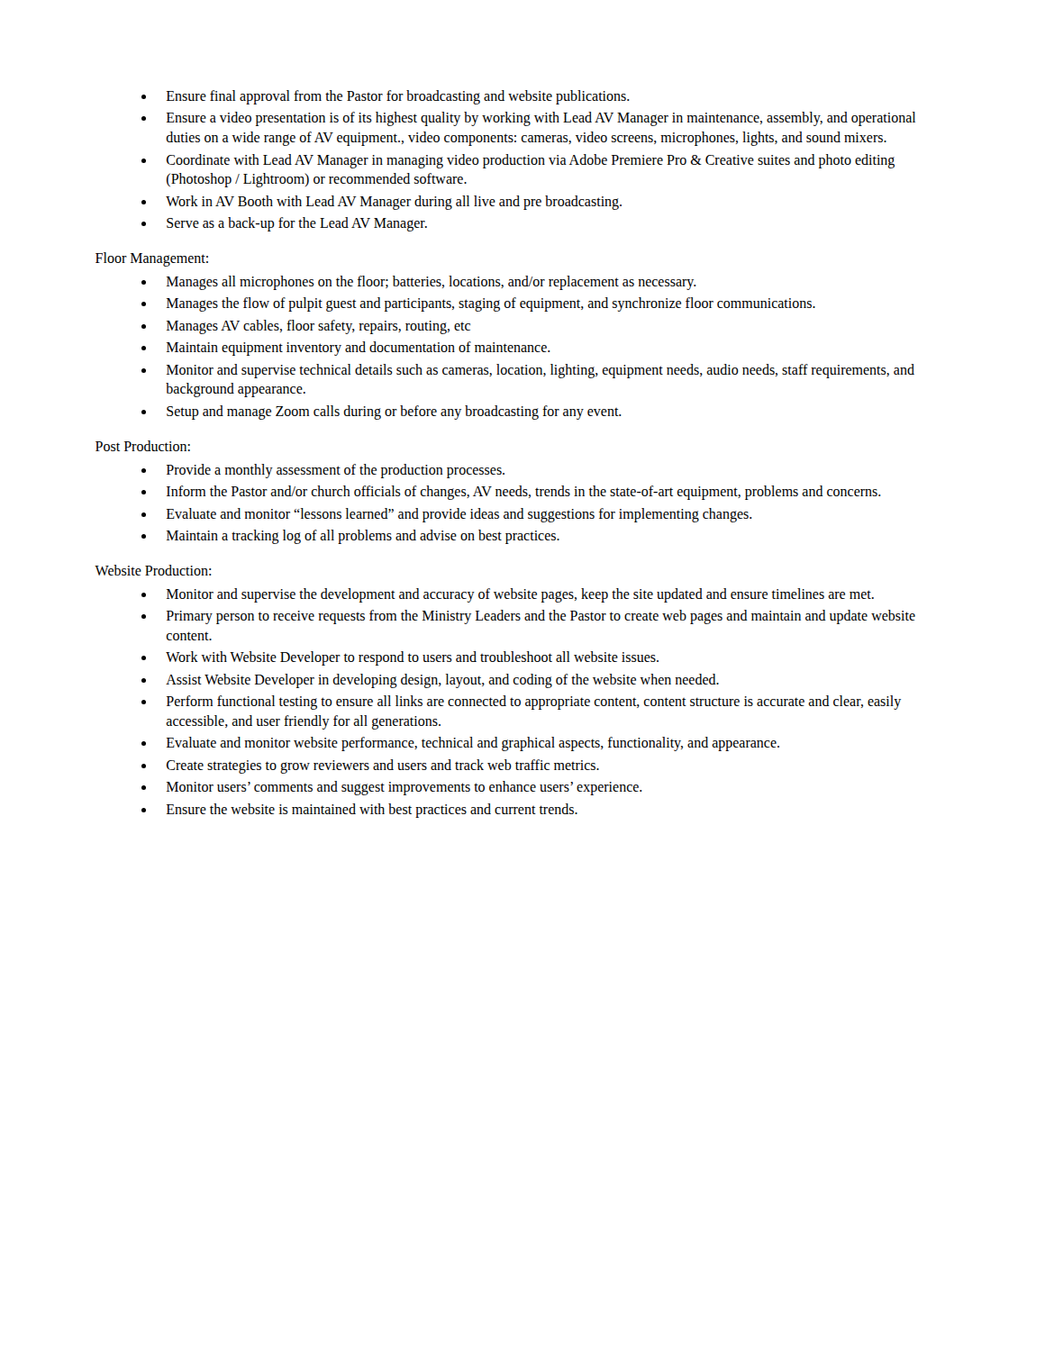Ensure final approval from the Pastor for broadcasting and website publications.
Ensure a video presentation is of its highest quality by working with Lead AV Manager in maintenance, assembly, and operational duties on a wide range of AV equipment., video components: cameras, video screens, microphones, lights, and sound mixers.
Coordinate with Lead AV Manager in managing video production via Adobe Premiere Pro & Creative suites and photo editing (Photoshop / Lightroom) or recommended software.
Work in AV Booth with Lead AV Manager during all live and pre broadcasting.
Serve as a back-up for the Lead AV Manager.
Floor Management:
Manages all microphones on the floor; batteries, locations, and/or replacement as necessary.
Manages the flow of pulpit guest and participants, staging of equipment, and synchronize floor communications.
Manages AV cables, floor safety, repairs, routing, etc
Maintain equipment inventory and documentation of maintenance.
Monitor and supervise technical details such as cameras, location, lighting, equipment needs, audio needs, staff requirements, and background appearance.
Setup and manage Zoom calls during or before any broadcasting for any event.
Post Production:
Provide a monthly assessment of the production processes.
Inform the Pastor and/or church officials of changes, AV needs, trends in the state-of-art equipment, problems and concerns.
Evaluate and monitor “lessons learned” and provide ideas and suggestions for implementing changes.
Maintain a tracking log of all problems and advise on best practices.
Website Production:
Monitor and supervise the development and accuracy of website pages, keep the site updated and ensure timelines are met.
Primary person to receive requests from the Ministry Leaders and the Pastor to create web pages and maintain and update website content.
Work with Website Developer to respond to users and troubleshoot all website issues.
Assist Website Developer in developing design, layout, and coding of the website when needed.
Perform functional testing to ensure all links are connected to appropriate content, content structure is accurate and clear, easily accessible, and user friendly for all generations.
Evaluate and monitor website performance, technical and graphical aspects, functionality, and appearance.
Create strategies to grow reviewers and users and track web traffic metrics.
Monitor users’ comments and suggest improvements to enhance users’ experience.
Ensure the website is maintained with best practices and current trends.